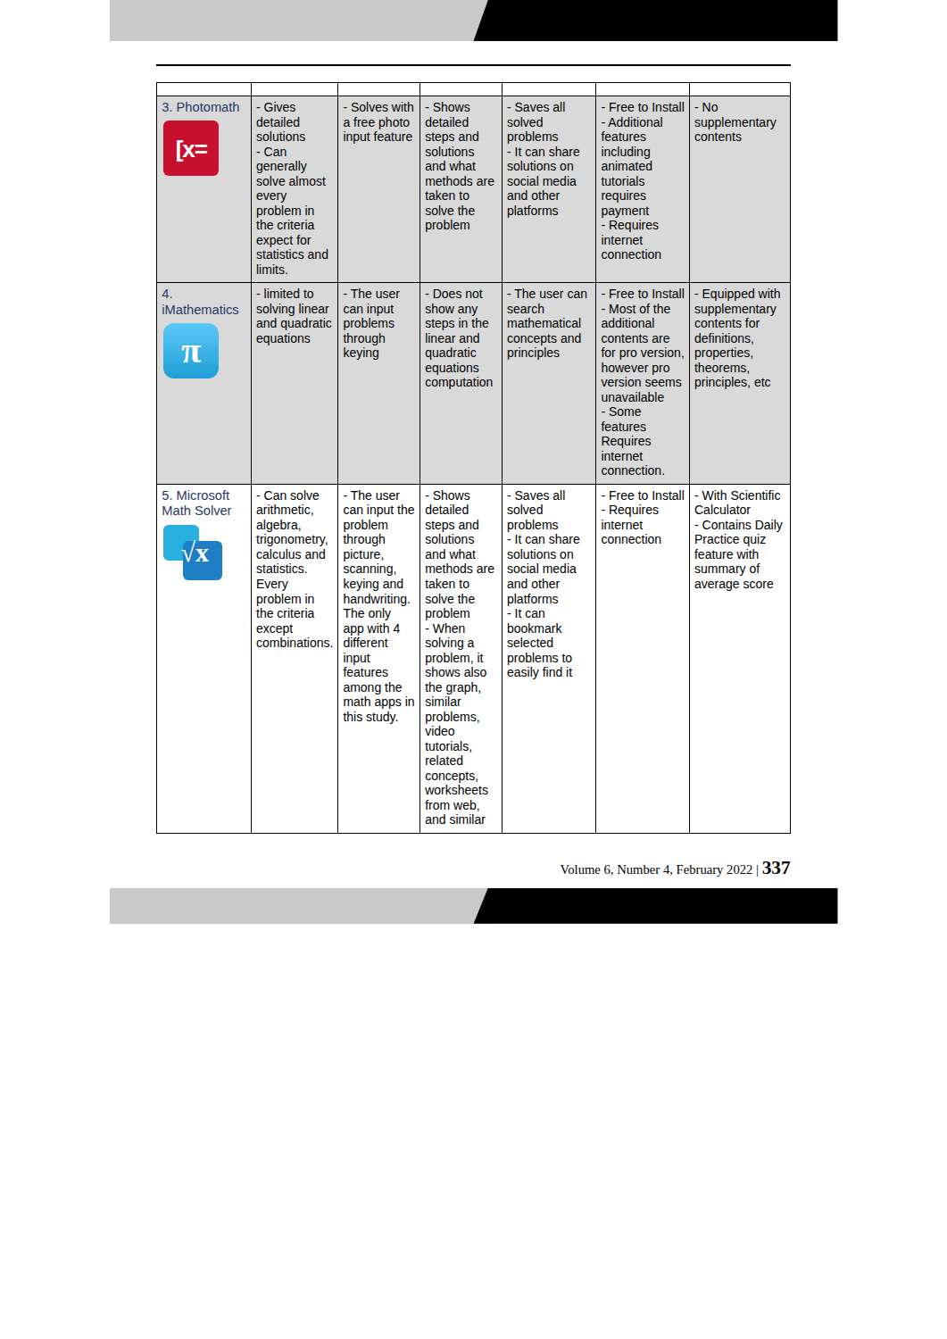| 3. Photomath | - Gives detailed solutions - Can generally solve almost every problem in the criteria expect for statistics and limits. | - Solves with a free photo input feature | - Shows detailed steps and solutions and what methods are taken to solve the problem | - Saves all solved problems - It can share solutions on social media and other platforms | - Free to Install - Additional features including animated tutorials requires payment - Requires internet connection | - No supplementary contents |
| 4. iMathematics π | - limited to solving linear and quadratic equations | - The user can input problems through keying | - Does not show any steps in the linear and quadratic equations computation | - The user can search mathematical concepts and principles | - Free to Install - Most of the additional contents are for pro version, however pro version seems unavailable - Some features Requires internet connection. | - Equipped with supplementary contents for definitions, properties, theorems, principles, etc |
| 5. Microsoft Math Solver √x | - Can solve arithmetic, algebra, trigonometry, calculus and statistics. Every problem in the criteria except combinations. | - The user can input the problem through picture, scanning, keying and handwriting. The only app with 4 different input features among the math apps in this study. | - Shows detailed steps and solutions and what methods are taken to solve the problem - When solving a problem, it shows also the graph, similar problems, video tutorials, related concepts, worksheets from web, and similar | - Saves all solved problems - It can share solutions on social media and other platforms - It can bookmark selected problems to easily find it | - Free to Install - Requires internet connection | - With Scientific Calculator - Contains Daily Practice quiz feature with summary of average score |
Volume 6, Number 4, February 2022 | 337